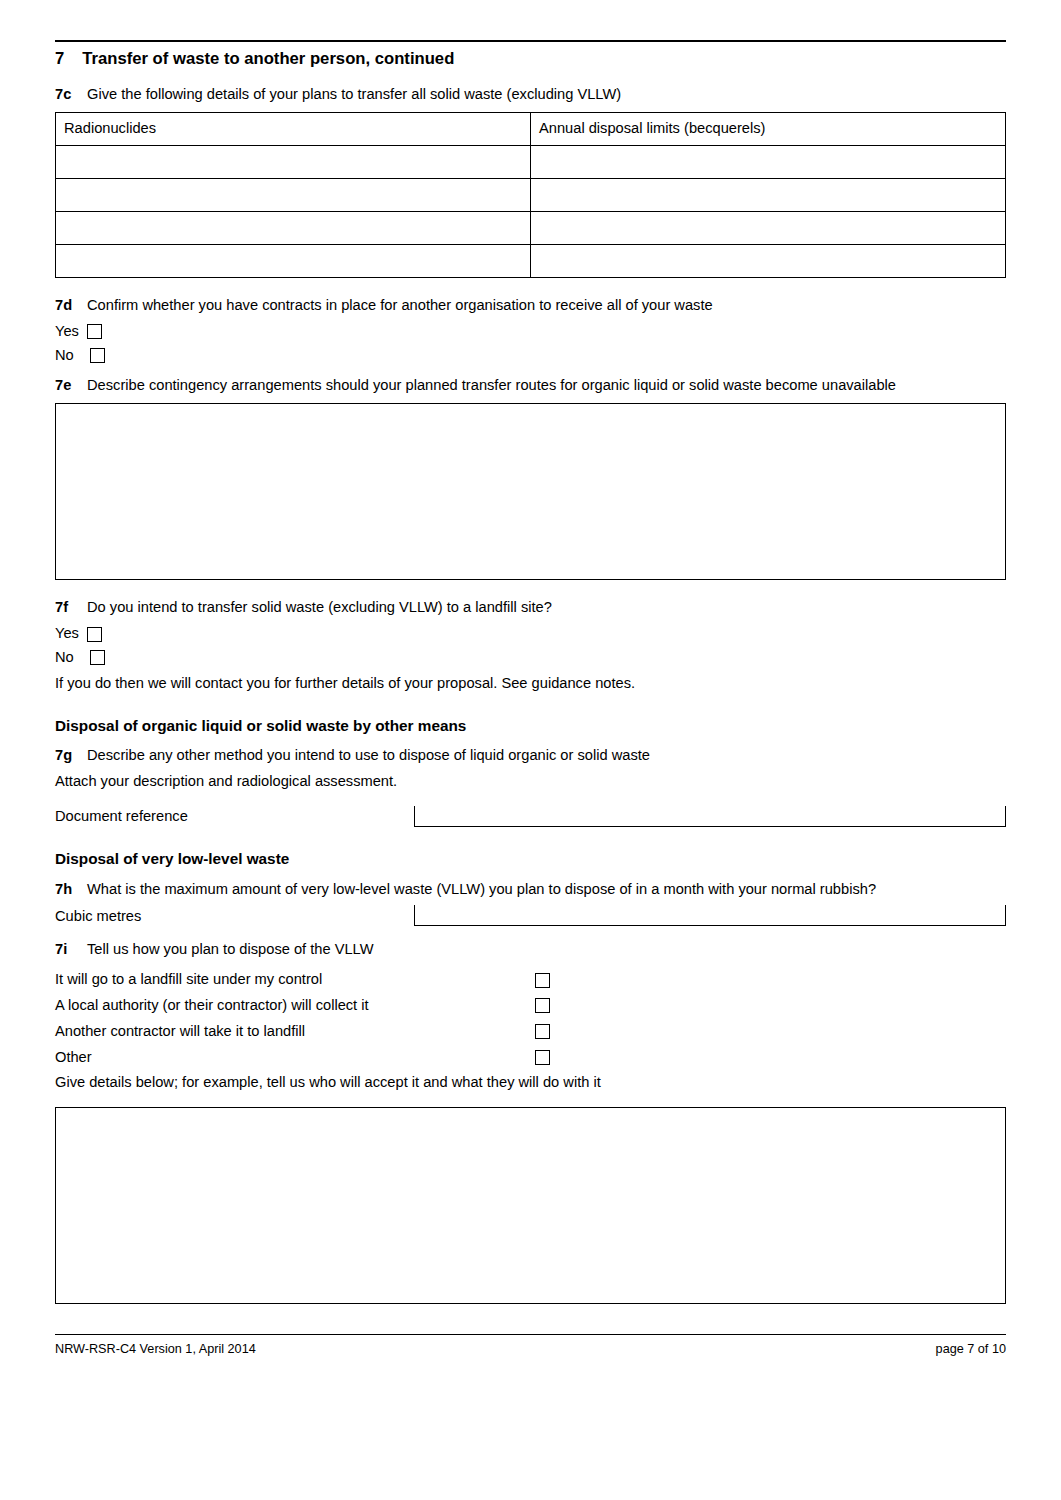7 Transfer of waste to another person, continued
7c Give the following details of your plans to transfer all solid waste (excluding VLLW)
| Radionuclides | Annual disposal limits (becquerels) |
| --- | --- |
7d Confirm whether you have contracts in place for another organisation to receive all of your waste
Yes
No
7e Describe contingency arrangements should your planned transfer routes for organic liquid or solid waste become unavailable
7f Do you intend to transfer solid waste (excluding VLLW) to a landfill site?
Yes
No
If you do then we will contact you for further details of your proposal. See guidance notes.
Disposal of organic liquid or solid waste by other means
7g Describe any other method you intend to use to dispose of liquid organic or solid waste
Attach your description and radiological assessment.
Document reference
Disposal of very low-level waste
7h What is the maximum amount of very low-level waste (VLLW) you plan to dispose of in a month with your normal rubbish?
Cubic metres
7i Tell us how you plan to dispose of the VLLW
It will go to a landfill site under my control
A local authority (or their contractor) will collect it
Another contractor will take it to landfill
Other
Give details below; for example, tell us who will accept it and what they will do with it
NRW-RSR-C4 Version 1, April 2014 page 7 of 10